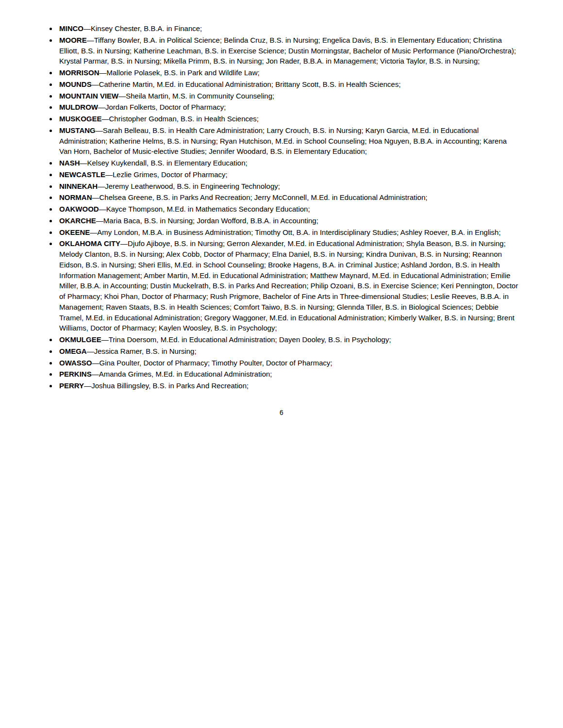MINCO—Kinsey Chester, B.B.A. in Finance;
MOORE—Tiffany Bowler, B.A. in Political Science; Belinda Cruz, B.S. in Nursing; Engelica Davis, B.S. in Elementary Education; Christina Elliott, B.S. in Nursing; Katherine Leachman, B.S. in Exercise Science; Dustin Morningstar, Bachelor of Music Performance (Piano/Orchestra); Krystal Parmar, B.S. in Nursing; Mikella Primm, B.S. in Nursing; Jon Rader, B.B.A. in Management; Victoria Taylor, B.S. in Nursing;
MORRISON—Mallorie Polasek, B.S. in Park and Wildlife Law;
MOUNDS—Catherine Martin, M.Ed. in Educational Administration; Brittany Scott, B.S. in Health Sciences;
MOUNTAIN VIEW—Sheila Martin, M.S. in Community Counseling;
MULDROW—Jordan Folkerts, Doctor of Pharmacy;
MUSKOGEE—Christopher Godman, B.S. in Health Sciences;
MUSTANG—Sarah Belleau, B.S. in Health Care Administration; Larry Crouch, B.S. in Nursing; Karyn Garcia, M.Ed. in Educational Administration; Katherine Helms, B.S. in Nursing; Ryan Hutchison, M.Ed. in School Counseling; Hoa Nguyen, B.B.A. in Accounting; Karena Van Horn, Bachelor of Music-elective Studies; Jennifer Woodard, B.S. in Elementary Education;
NASH—Kelsey Kuykendall, B.S. in Elementary Education;
NEWCASTLE—Lezlie Grimes, Doctor of Pharmacy;
NINNEKAH—Jeremy Leatherwood, B.S. in Engineering Technology;
NORMAN—Chelsea Greene, B.S. in Parks And Recreation; Jerry McConnell, M.Ed. in Educational Administration;
OAKWOOD—Kayce Thompson, M.Ed. in Mathematics Secondary Education;
OKARCHE—Maria Baca, B.S. in Nursing; Jordan Wofford, B.B.A. in Accounting;
OKEENE—Amy London, M.B.A. in Business Administration; Timothy Ott, B.A. in Interdisciplinary Studies; Ashley Roever, B.A. in English;
OKLAHOMA CITY—Djufo Ajiboye, B.S. in Nursing; Gerron Alexander, M.Ed. in Educational Administration; Shyla Beason, B.S. in Nursing; Melody Clanton, B.S. in Nursing; Alex Cobb, Doctor of Pharmacy; Elna Daniel, B.S. in Nursing; Kindra Dunivan, B.S. in Nursing; Reannon Eidson, B.S. in Nursing; Sheri Ellis, M.Ed. in School Counseling; Brooke Hagens, B.A. in Criminal Justice; Ashland Jordon, B.S. in Health Information Management; Amber Martin, M.Ed. in Educational Administration; Matthew Maynard, M.Ed. in Educational Administration; Emilie Miller, B.B.A. in Accounting; Dustin Muckelrath, B.S. in Parks And Recreation; Philip Ozoani, B.S. in Exercise Science; Keri Pennington, Doctor of Pharmacy; Khoi Phan, Doctor of Pharmacy; Rush Prigmore, Bachelor of Fine Arts in Three-dimensional Studies; Leslie Reeves, B.B.A. in Management; Raven Staats, B.S. in Health Sciences; Comfort Taiwo, B.S. in Nursing; Glennda Tiller, B.S. in Biological Sciences; Debbie Tramel, M.Ed. in Educational Administration; Gregory Waggoner, M.Ed. in Educational Administration; Kimberly Walker, B.S. in Nursing; Brent Williams, Doctor of Pharmacy; Kaylen Woosley, B.S. in Psychology;
OKMULGEE—Trina Doersom, M.Ed. in Educational Administration; Dayen Dooley, B.S. in Psychology;
OMEGA—Jessica Ramer, B.S. in Nursing;
OWASSO—Gina Poulter, Doctor of Pharmacy; Timothy Poulter, Doctor of Pharmacy;
PERKINS—Amanda Grimes, M.Ed. in Educational Administration;
PERRY—Joshua Billingsley, B.S. in Parks And Recreation;
6